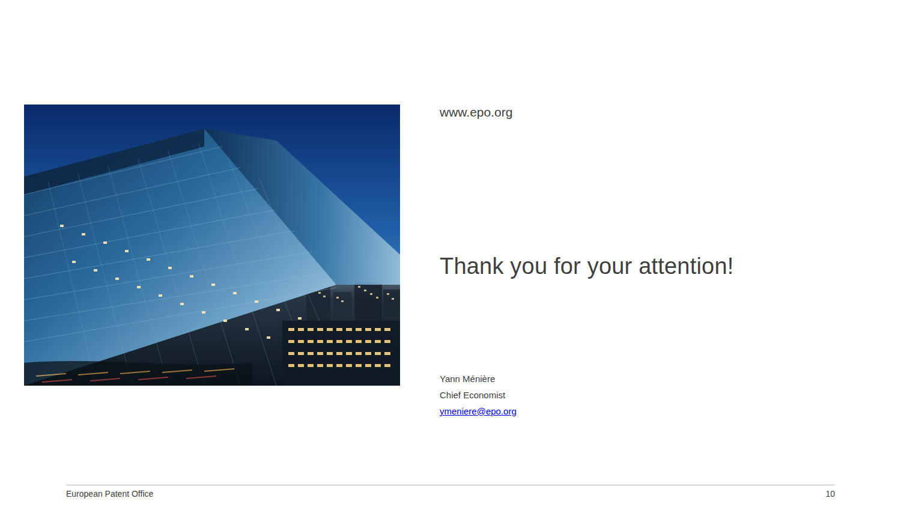www.epo.org
Thank you for your attention!
Yann Ménière
Chief Economist
ymeniere@epo.org
European Patent Office 10